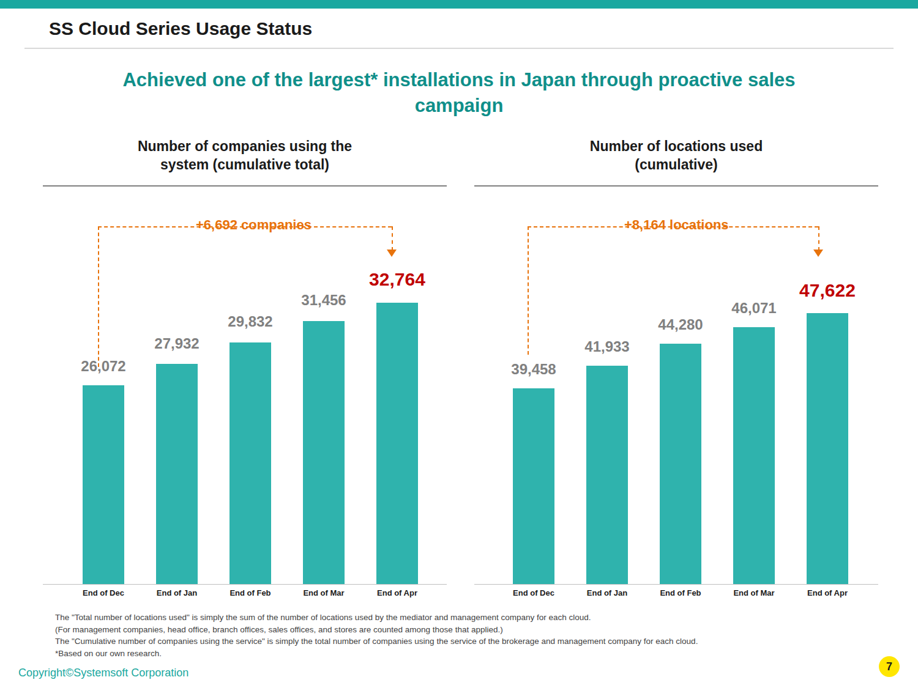SS Cloud Series Usage Status
Achieved one of the largest* installations in Japan through proactive sales campaign
Number of companies using the
system (cumulative total)
Number of locations used
(cumulative)
+6,692 companies
+8,164 locations
26,072
27,932
29,832
31,456
32,764
End of Dec
End of Jan
End of Feb
End of Mar
End of Apr
39,458
41,933
44,280
46,071
47,622
End of Dec
End of Jan
End of Feb
End of Mar
End of Apr
The "Total number of locations used" is simply the sum of the number of locations used by the mediator and management company for each cloud.
(For management companies, head office, branch offices, sales offices, and stores are counted among those that applied.)
The "Cumulative number of companies using the service" is simply the total number of companies using the service of the brokerage and management company for each cloud.
*Based on our own research.
Copyright©Systemsoft Corporation
7